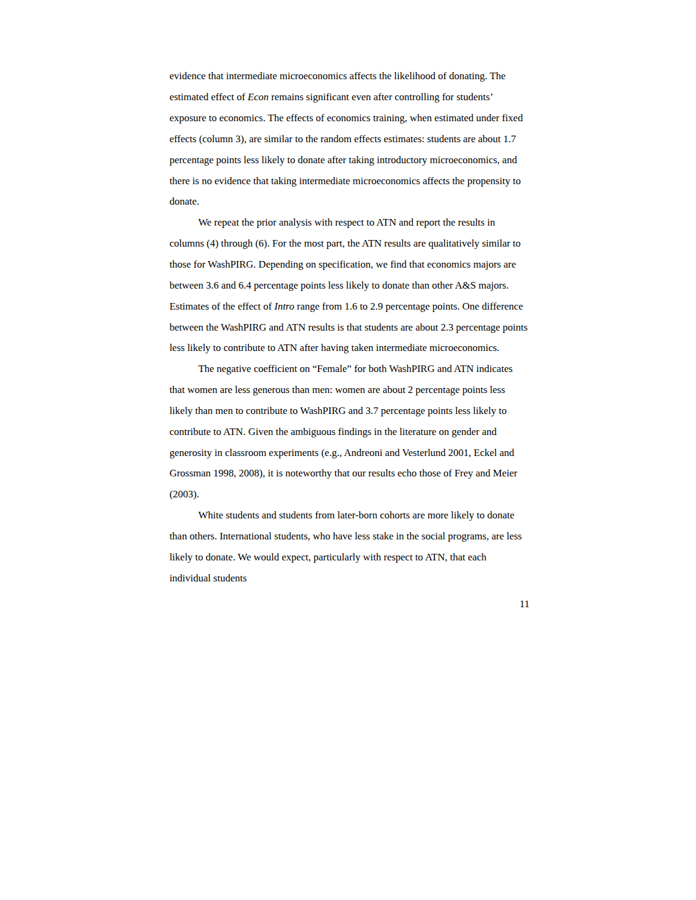evidence that intermediate microeconomics affects the likelihood of donating. The estimated effect of Econ remains significant even after controlling for students’ exposure to economics. The effects of economics training, when estimated under fixed effects (column 3), are similar to the random effects estimates: students are about 1.7 percentage points less likely to donate after taking introductory microeconomics, and there is no evidence that taking intermediate microeconomics affects the propensity to donate.
We repeat the prior analysis with respect to ATN and report the results in columns (4) through (6). For the most part, the ATN results are qualitatively similar to those for WashPIRG. Depending on specification, we find that economics majors are between 3.6 and 6.4 percentage points less likely to donate than other A&S majors. Estimates of the effect of Intro range from 1.6 to 2.9 percentage points. One difference between the WashPIRG and ATN results is that students are about 2.3 percentage points less likely to contribute to ATN after having taken intermediate microeconomics.
The negative coefficient on “Female” for both WashPIRG and ATN indicates that women are less generous than men: women are about 2 percentage points less likely than men to contribute to WashPIRG and 3.7 percentage points less likely to contribute to ATN. Given the ambiguous findings in the literature on gender and generosity in classroom experiments (e.g., Andreoni and Vesterlund 2001, Eckel and Grossman 1998, 2008), it is noteworthy that our results echo those of Frey and Meier (2003).
White students and students from later-born cohorts are more likely to donate than others. International students, who have less stake in the social programs, are less likely to donate. We would expect, particularly with respect to ATN, that each individual students
11